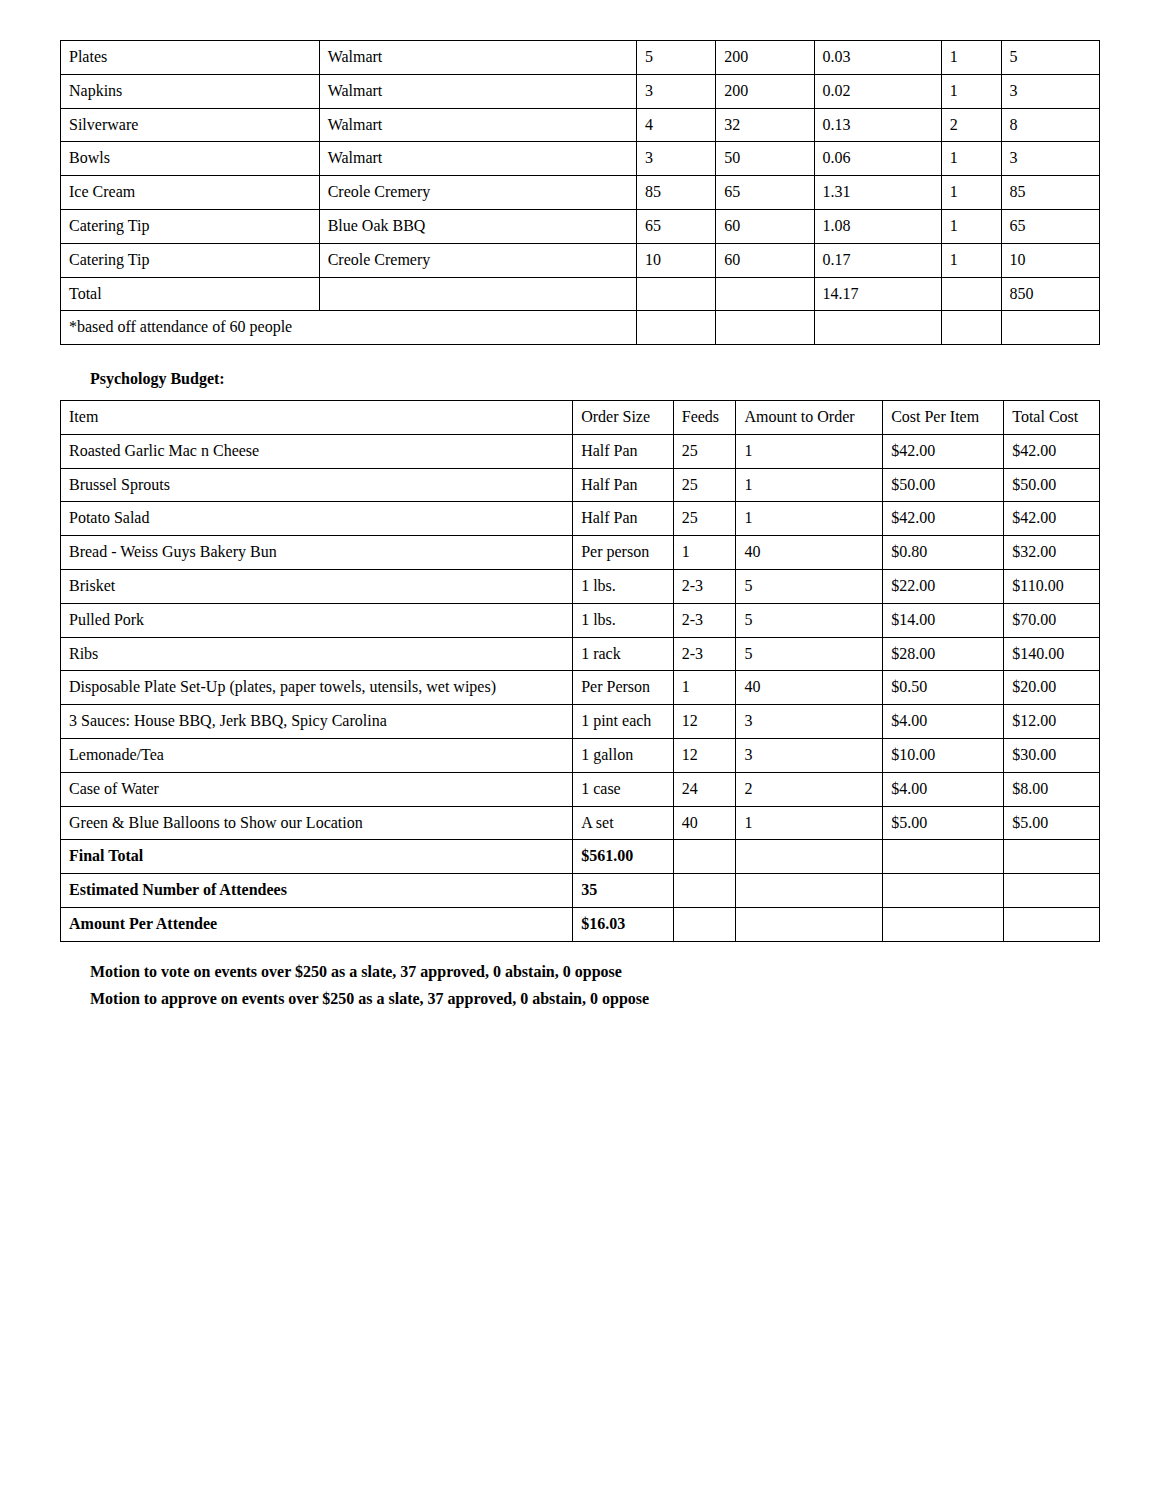| Plates | Walmart | 5 | 200 | 0.03 | 1 | 5 |
| Napkins | Walmart | 3 | 200 | 0.02 | 1 | 3 |
| Silverware | Walmart | 4 | 32 | 0.13 | 2 | 8 |
| Bowls | Walmart | 3 | 50 | 0.06 | 1 | 3 |
| Ice Cream | Creole Cremery | 85 | 65 | 1.31 | 1 | 85 |
| Catering Tip | Blue Oak BBQ | 65 | 60 | 1.08 | 1 | 65 |
| Catering Tip | Creole Cremery | 10 | 60 | 0.17 | 1 | 10 |
| Total | | | | 14.17 | | 850 |
| *based off attendance of 60 people | | | | | |
Psychology Budget:
| Item | Order Size | Feeds | Amount to Order | Cost Per Item | Total Cost |
| --- | --- | --- | --- | --- | --- |
| Roasted Garlic Mac n Cheese | Half Pan | 25 | 1 | $42.00 | $42.00 |
| Brussel Sprouts | Half Pan | 25 | 1 | $50.00 | $50.00 |
| Potato Salad | Half Pan | 25 | 1 | $42.00 | $42.00 |
| Bread - Weiss Guys Bakery Bun | Per person | 1 | 40 | $0.80 | $32.00 |
| Brisket | 1 lbs. | 2-3 | 5 | $22.00 | $110.00 |
| Pulled Pork | 1 lbs. | 2-3 | 5 | $14.00 | $70.00 |
| Ribs | 1 rack | 2-3 | 5 | $28.00 | $140.00 |
| Disposable Plate Set-Up (plates, paper towels, utensils, wet wipes) | Per Person | 1 | 40 | $0.50 | $20.00 |
| 3 Sauces: House BBQ, Jerk BBQ, Spicy Carolina | 1 pint each | 12 | 3 | $4.00 | $12.00 |
| Lemonade/Tea | 1 gallon | 12 | 3 | $10.00 | $30.00 |
| Case of Water | 1 case | 24 | 2 | $4.00 | $8.00 |
| Green & Blue Balloons to Show our Location | A set | 40 | 1 | $5.00 | $5.00 |
| Final Total | $561.00 | | | | |
| Estimated Number of Attendees | 35 | | | | |
| Amount Per Attendee | $16.03 | | | | |
Motion to vote on events over $250 as a slate, 37 approved, 0 abstain, 0 oppose
Motion to approve on events over $250 as a slate, 37 approved, 0 abstain, 0 oppose